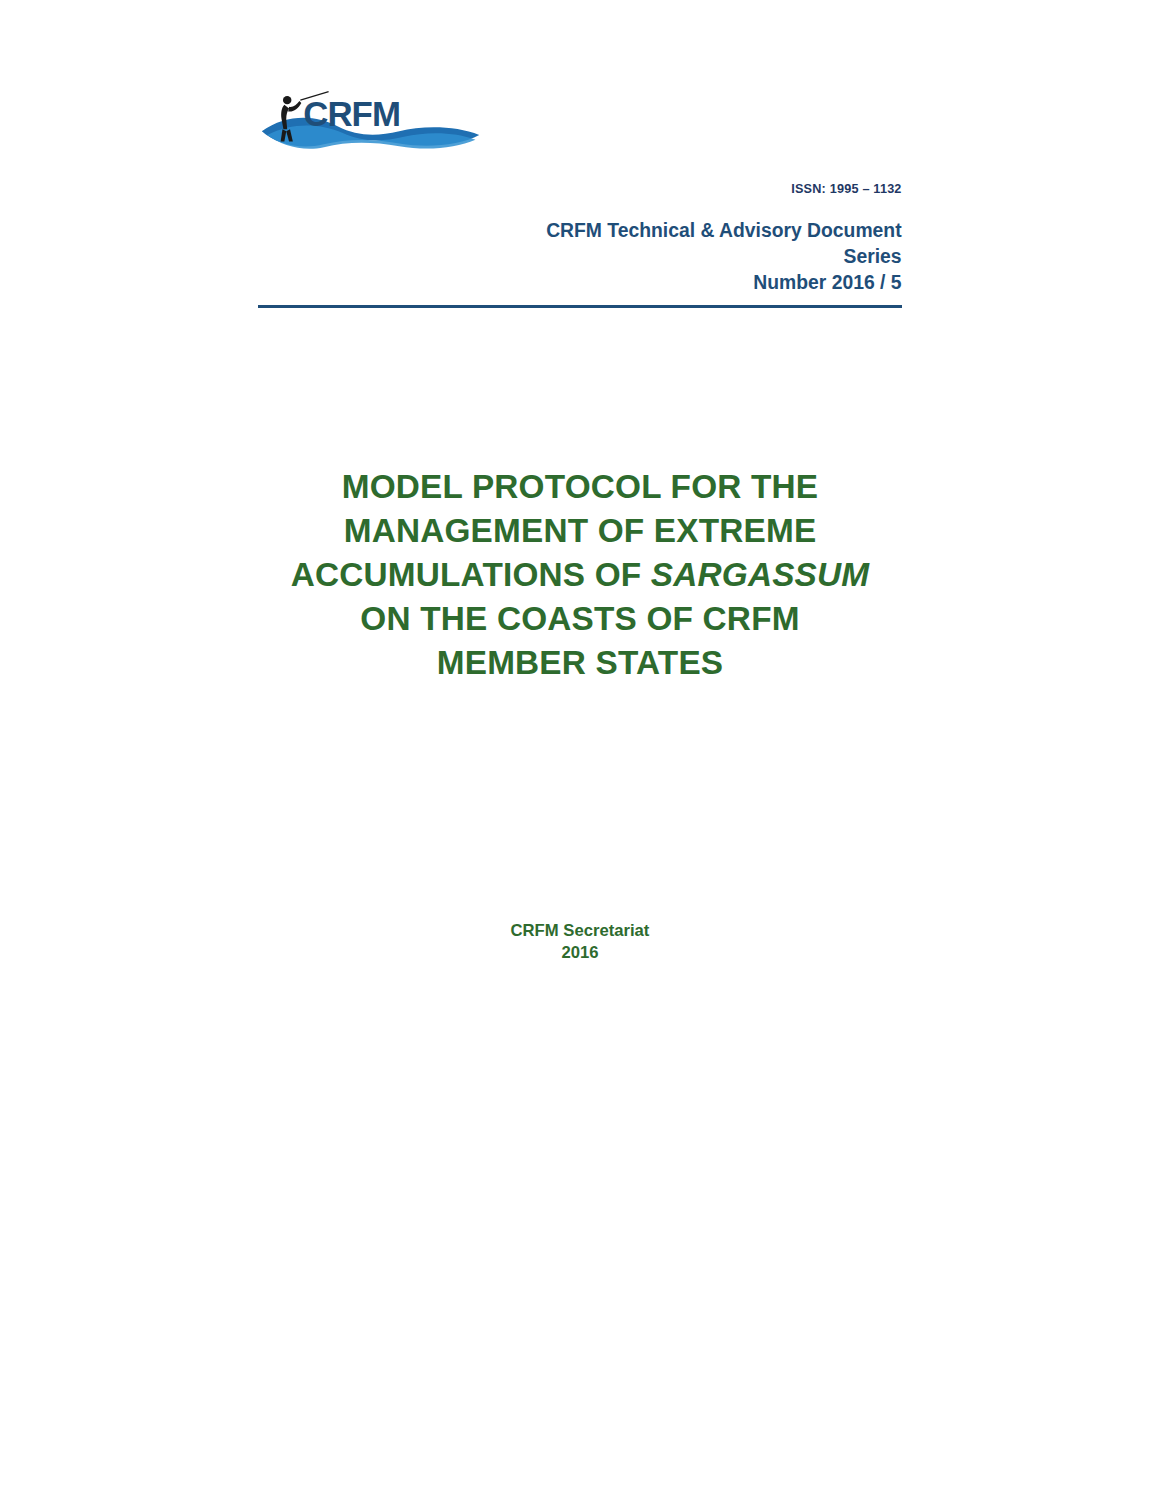CRFM — Caribbean Regional Fisheries Mechanism logo CRFM
ISSN: 1995 – 1132
CRFM Technical & Advisory Document Series
Number 2016 / 5
MODEL PROTOCOL FOR THE MANAGEMENT OF EXTREME ACCUMULATIONS OF SARGASSUM ON THE COASTS OF CRFM MEMBER STATES
CRFM Secretariat
2016